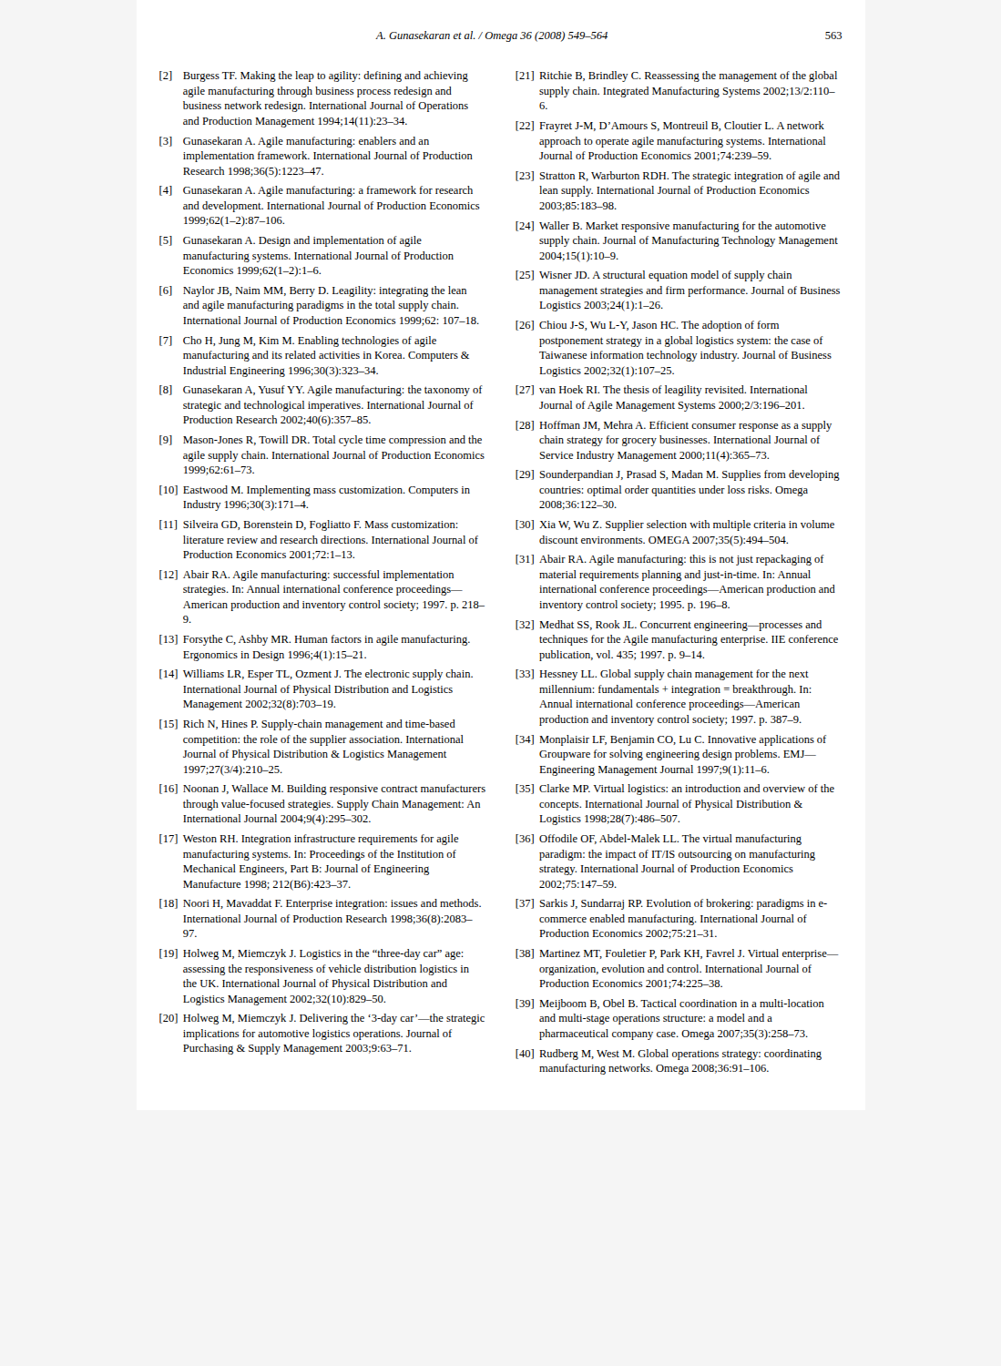A. Gunasekaran et al. / Omega 36 (2008) 549–564 563
[2]
Burgess TF. Making the leap to agility: defining and achieving agile manufacturing through business process redesign and business network redesign. International Journal of Operations and Production Management 1994;14(11):23–34.
[3]
Gunasekaran A. Agile manufacturing: enablers and an implementation framework. International Journal of Production Research 1998;36(5):1223–47.
[4]
Gunasekaran A. Agile manufacturing: a framework for research and development. International Journal of Production Economics 1999;62(1–2):87–106.
[5]
Gunasekaran A. Design and implementation of agile manufacturing systems. International Journal of Production Economics 1999;62(1–2):1–6.
[6]
Naylor JB, Naim MM, Berry D. Leagility: integrating the lean and agile manufacturing paradigms in the total supply chain. International Journal of Production Economics 1999;62: 107–18.
[7]
Cho H, Jung M, Kim M. Enabling technologies of agile manufacturing and its related activities in Korea. Computers & Industrial Engineering 1996;30(3):323–34.
[8]
Gunasekaran A, Yusuf YY. Agile manufacturing: the taxonomy of strategic and technological imperatives. International Journal of Production Research 2002;40(6):357–85.
[9]
Mason-Jones R, Towill DR. Total cycle time compression and the agile supply chain. International Journal of Production Economics 1999;62:61–73.
[10]
Eastwood M. Implementing mass customization. Computers in Industry 1996;30(3):171–4.
[11]
Silveira GD, Borenstein D, Fogliatto F. Mass customization: literature review and research directions. International Journal of Production Economics 2001;72:1–13.
[12]
Abair RA. Agile manufacturing: successful implementation strategies. In: Annual international conference proceedings—American production and inventory control society; 1997. p. 218–9.
[13]
Forsythe C, Ashby MR. Human factors in agile manufacturing. Ergonomics in Design 1996;4(1):15–21.
[14]
Williams LR, Esper TL, Ozment J. The electronic supply chain. International Journal of Physical Distribution and Logistics Management 2002;32(8):703–19.
[15]
Rich N, Hines P. Supply-chain management and time-based competition: the role of the supplier association. International Journal of Physical Distribution & Logistics Management 1997;27(3/4):210–25.
[16]
Noonan J, Wallace M. Building responsive contract manufacturers through value-focused strategies. Supply Chain Management: An International Journal 2004;9(4):295–302.
[17]
Weston RH. Integration infrastructure requirements for agile manufacturing systems. In: Proceedings of the Institution of Mechanical Engineers, Part B: Journal of Engineering Manufacture 1998; 212(B6):423–37.
[18]
Noori H, Mavaddat F. Enterprise integration: issues and methods. International Journal of Production Research 1998;36(8):2083–97.
[19]
Holweg M, Miemczyk J. Logistics in the “three-day car” age: assessing the responsiveness of vehicle distribution logistics in the UK. International Journal of Physical Distribution and Logistics Management 2002;32(10):829–50.
[20]
Holweg M, Miemczyk J. Delivering the ‘3-day car’—the strategic implications for automotive logistics operations. Journal of Purchasing & Supply Management 2003;9:63–71.
[21]
Ritchie B, Brindley C. Reassessing the management of the global supply chain. Integrated Manufacturing Systems 2002;13/2:110–6.
[22]
Frayret J-M, D’Amours S, Montreuil B, Cloutier L. A network approach to operate agile manufacturing systems. International Journal of Production Economics 2001;74:239–59.
[23]
Stratton R, Warburton RDH. The strategic integration of agile and lean supply. International Journal of Production Economics 2003;85:183–98.
[24]
Waller B. Market responsive manufacturing for the automotive supply chain. Journal of Manufacturing Technology Management 2004;15(1):10–9.
[25]
Wisner JD. A structural equation model of supply chain management strategies and firm performance. Journal of Business Logistics 2003;24(1):1–26.
[26]
Chiou J-S, Wu L-Y, Jason HC. The adoption of form postponement strategy in a global logistics system: the case of Taiwanese information technology industry. Journal of Business Logistics 2002;32(1):107–25.
[27]
van Hoek RI. The thesis of leagility revisited. International Journal of Agile Management Systems 2000;2/3:196–201.
[28]
Hoffman JM, Mehra A. Efficient consumer response as a supply chain strategy for grocery businesses. International Journal of Service Industry Management 2000;11(4):365–73.
[29]
Sounderpandian J, Prasad S, Madan M. Supplies from developing countries: optimal order quantities under loss risks. Omega 2008;36:122–30.
[30]
Xia W, Wu Z. Supplier selection with multiple criteria in volume discount environments. OMEGA 2007;35(5):494–504.
[31]
Abair RA. Agile manufacturing: this is not just repackaging of material requirements planning and just-in-time. In: Annual international conference proceedings—American production and inventory control society; 1995. p. 196–8.
[32]
Medhat SS, Rook JL. Concurrent engineering—processes and techniques for the Agile manufacturing enterprise. IIE conference publication, vol. 435; 1997. p. 9–14.
[33]
Hessney LL. Global supply chain management for the next millennium: fundamentals + integration = breakthrough. In: Annual international conference proceedings—American production and inventory control society; 1997. p. 387–9.
[34]
Monplaisir LF, Benjamin CO, Lu C. Innovative applications of Groupware for solving engineering design problems. EMJ—Engineering Management Journal 1997;9(1):11–6.
[35]
Clarke MP. Virtual logistics: an introduction and overview of the concepts. International Journal of Physical Distribution & Logistics 1998;28(7):486–507.
[36]
Offodile OF, Abdel-Malek LL. The virtual manufacturing paradigm: the impact of IT/IS outsourcing on manufacturing strategy. International Journal of Production Economics 2002;75:147–59.
[37]
Sarkis J, Sundarraj RP. Evolution of brokering: paradigms in e-commerce enabled manufacturing. International Journal of Production Economics 2002;75:21–31.
[38]
Martinez MT, Fouletier P, Park KH, Favrel J. Virtual enterprise—organization, evolution and control. International Journal of Production Economics 2001;74:225–38.
[39]
Meijboom B, Obel B. Tactical coordination in a multi-location and multi-stage operations structure: a model and a pharmaceutical company case. Omega 2007;35(3):258–73.
[40]
Rudberg M, West M. Global operations strategy: coordinating manufacturing networks. Omega 2008;36:91–106.